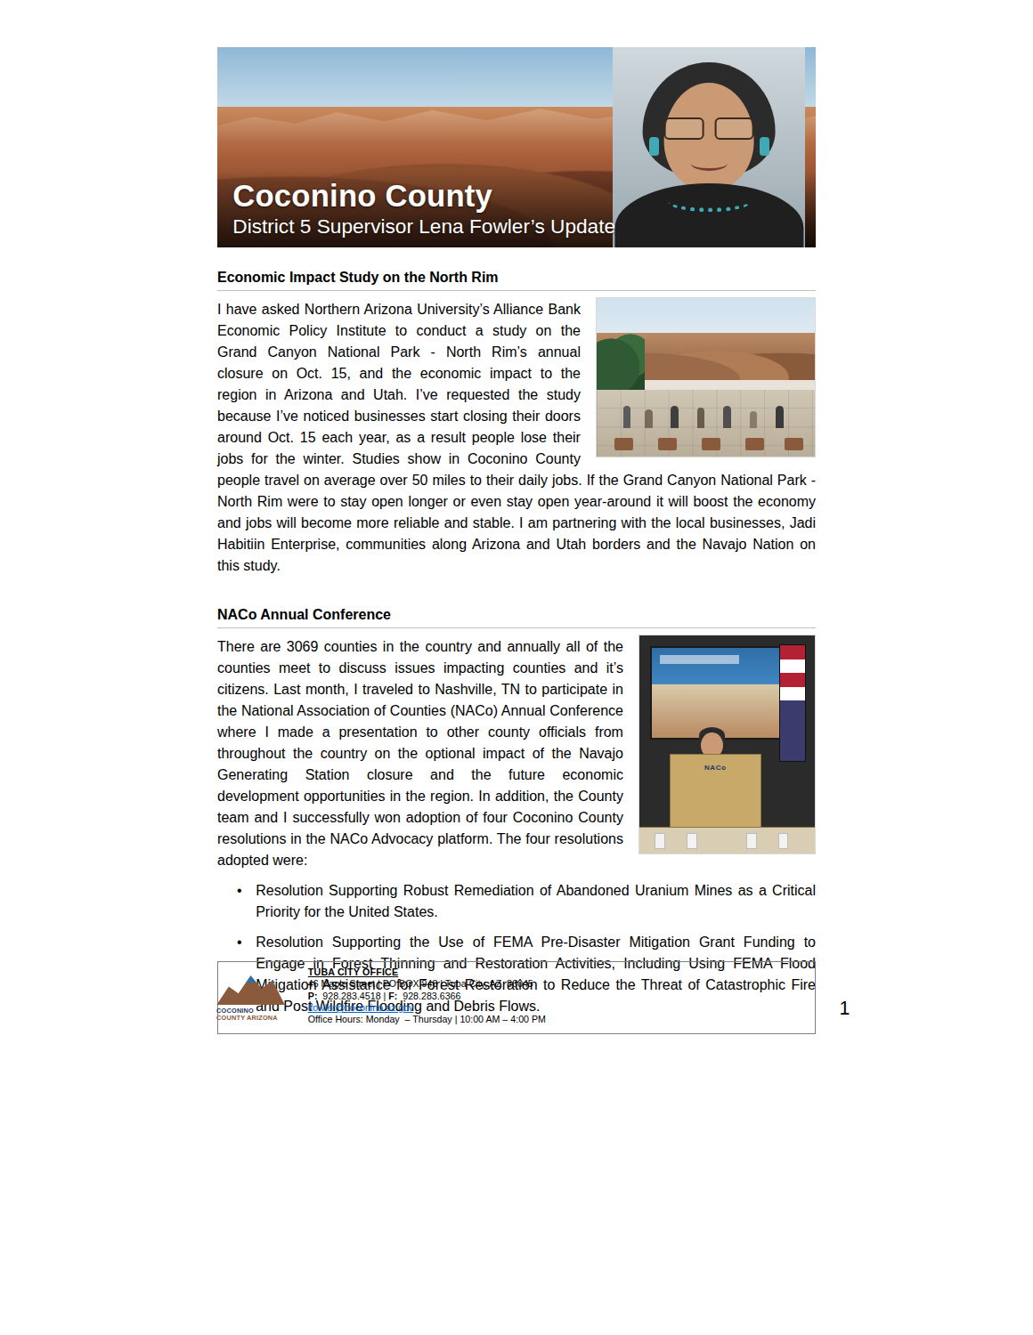Coconino County
District 5 Supervisor Lena Fowler’s Update
Economic Impact Study on the North Rim
I have asked Northern Arizona University’s Alliance Bank Economic Policy Institute to conduct a study on the Grand Canyon National Park - North Rim’s annual closure on Oct. 15, and the economic impact to the region in Arizona and Utah. I’ve requested the study because I’ve noticed businesses start closing their doors around Oct. 15 each year, as a result people lose their jobs for the winter. Studies show in Coconino County people travel on average over 50 miles to their daily jobs. If the Grand Canyon National Park - North Rim were to stay open longer or even stay open year-around it will boost the economy and jobs will become more reliable and stable. I am partnering with the local businesses, Jadi Habitiin Enterprise, communities along Arizona and Utah borders and the Navajo Nation on this study.
NACo Annual Conference
There are 3069 counties in the country and annually all of the counties meet to discuss issues impacting counties and it’s citizens. Last month, I traveled to Nashville, TN to participate in the National Association of Counties (NACo) Annual Conference where I made a presentation to other county officials from throughout the country on the optional impact of the Navajo Generating Station closure and the future economic development opportunities in the region. In addition, the County team and I successfully won adoption of four Coconino County resolutions in the NACo Advocacy platform. The four resolutions adopted were:
Resolution Supporting Robust Remediation of Abandoned Uranium Mines as a Critical Priority for the United States.
Resolution Supporting the Use of FEMA Pre-Disaster Mitigation Grant Funding to Engage in Forest Thinning and Restoration Activities, Including Using FEMA Flood Mitigation Assistance for Forest Restoration to Reduce the Threat of Catastrophic Fire and Post Wildfire Flooding and Debris Flows.
COCONINOCOUNTY ARIZONA
TUBA CITY OFFICE
46 Maple Street | PO BOX 948 | Tuba City, AZ 86045
P: 928.283.4518 | F: 928.283.6366
lfowler@coconino.az.gov
Office Hours: Monday – Thursday | 10:00 AM – 4:00 PM
1